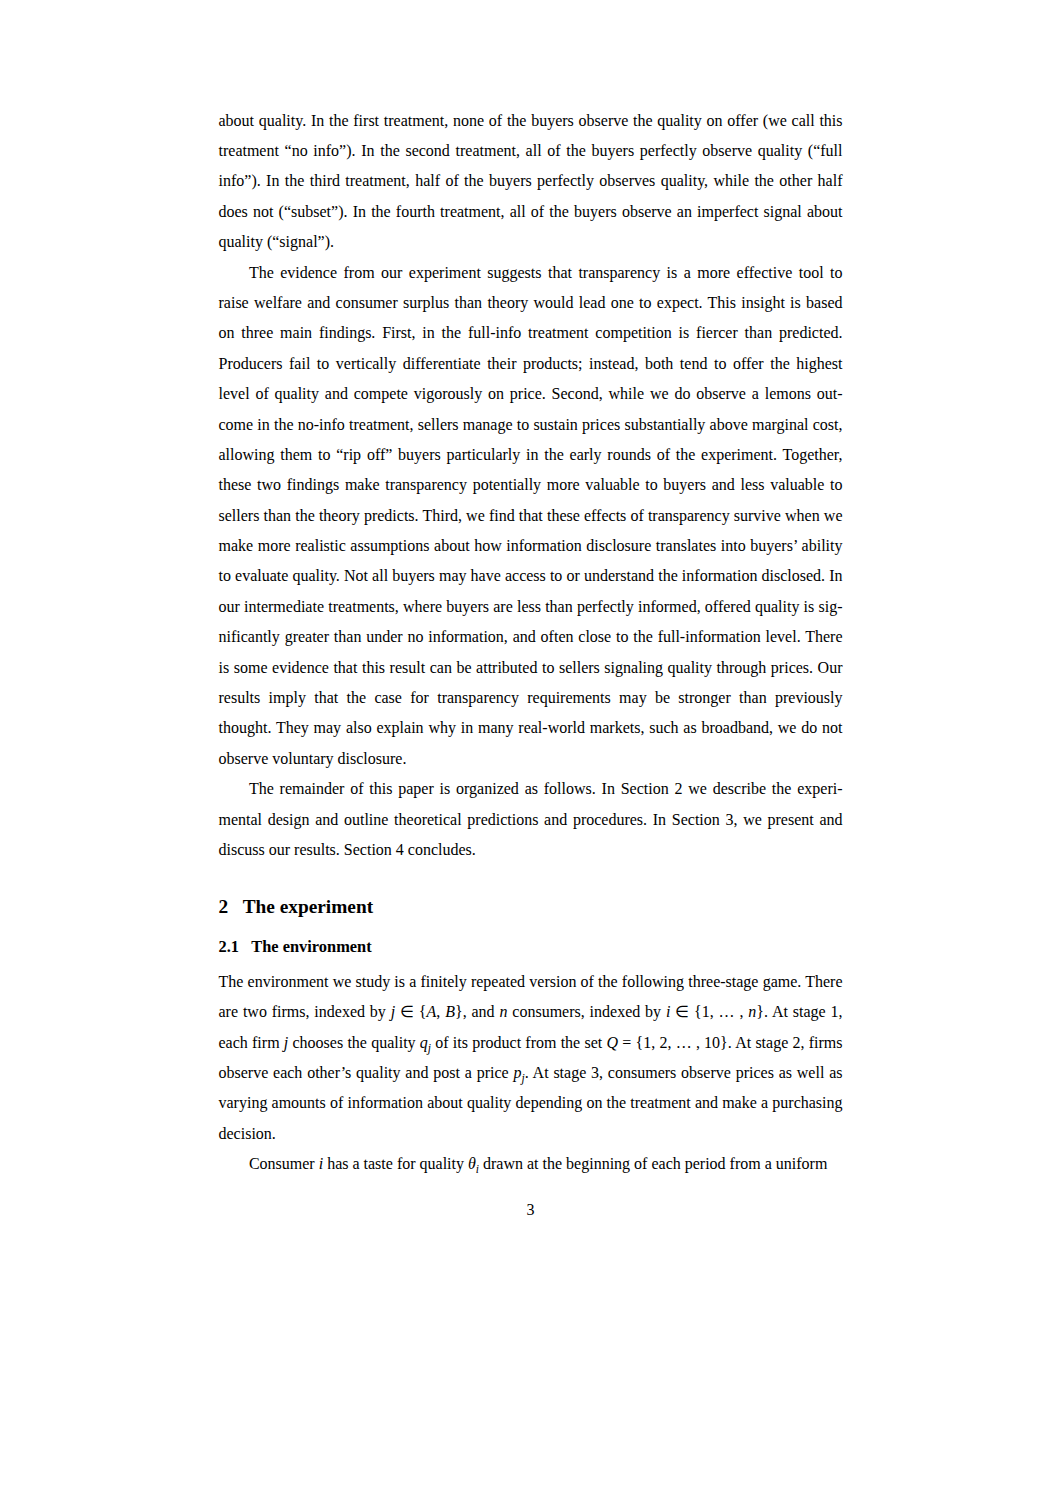about quality. In the first treatment, none of the buyers observe the quality on offer (we call this treatment “no info”). In the second treatment, all of the buyers perfectly observe quality (“full info”). In the third treatment, half of the buyers perfectly observes quality, while the other half does not (“subset”). In the fourth treatment, all of the buyers observe an imperfect signal about quality (“signal”).
The evidence from our experiment suggests that transparency is a more effective tool to raise welfare and consumer surplus than theory would lead one to expect. This insight is based on three main findings. First, in the full-info treatment competition is fiercer than predicted. Producers fail to vertically differentiate their products; instead, both tend to offer the highest level of quality and compete vigorously on price. Second, while we do observe a lemons outcome in the no-info treatment, sellers manage to sustain prices substantially above marginal cost, allowing them to “rip off” buyers particularly in the early rounds of the experiment. Together, these two findings make transparency potentially more valuable to buyers and less valuable to sellers than the theory predicts. Third, we find that these effects of transparency survive when we make more realistic assumptions about how information disclosure translates into buyers’ ability to evaluate quality. Not all buyers may have access to or understand the information disclosed. In our intermediate treatments, where buyers are less than perfectly informed, offered quality is significantly greater than under no information, and often close to the full-information level. There is some evidence that this result can be attributed to sellers signaling quality through prices. Our results imply that the case for transparency requirements may be stronger than previously thought. They may also explain why in many real-world markets, such as broadband, we do not observe voluntary disclosure.
The remainder of this paper is organized as follows. In Section 2 we describe the experimental design and outline theoretical predictions and procedures. In Section 3, we present and discuss our results. Section 4 concludes.
2 The experiment
2.1 The environment
The environment we study is a finitely repeated version of the following three-stage game. There are two firms, indexed by j ∈ {A, B}, and n consumers, indexed by i ∈ {1, … , n}. At stage 1, each firm j chooses the quality qj of its product from the set Q = {1, 2, … , 10}. At stage 2, firms observe each other’s quality and post a price pj. At stage 3, consumers observe prices as well as varying amounts of information about quality depending on the treatment and make a purchasing decision.
Consumer i has a taste for quality θi drawn at the beginning of each period from a uniform
3